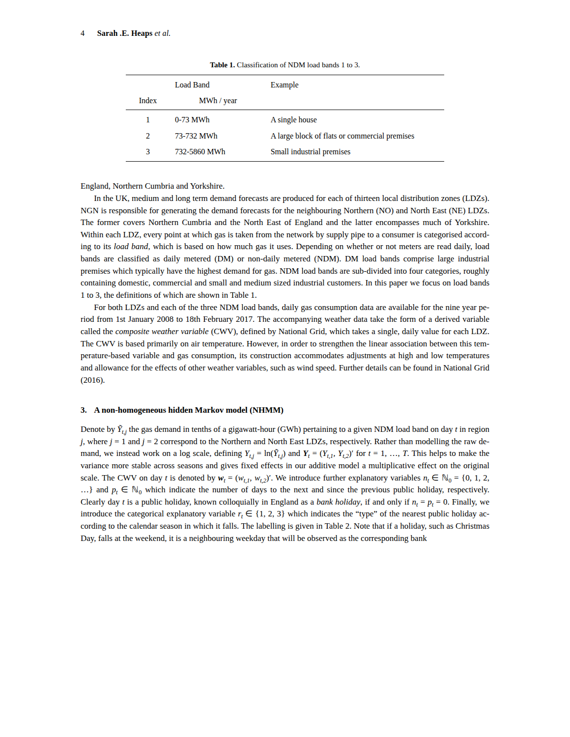4 Sarah .E. Heaps et al.
Table 1. Classification of NDM load bands 1 to 3.
| | Load Band | Example |
| --- | --- | --- |
| Index | MWh / year | |
| 1 | 0-73 MWh | A single house |
| 2 | 73-732 MWh | A large block of flats or commercial premises |
| 3 | 732-5860 MWh | Small industrial premises |
England, Northern Cumbria and Yorkshire.
In the UK, medium and long term demand forecasts are produced for each of thirteen local distribution zones (LDZs). NGN is responsible for generating the demand forecasts for the neighbouring Northern (NO) and North East (NE) LDZs. The former covers Northern Cumbria and the North East of England and the latter encompasses much of Yorkshire. Within each LDZ, every point at which gas is taken from the network by supply pipe to a consumer is categorised according to its load band, which is based on how much gas it uses. Depending on whether or not meters are read daily, load bands are classified as daily metered (DM) or non-daily metered (NDM). DM load bands comprise large industrial premises which typically have the highest demand for gas. NDM load bands are sub-divided into four categories, roughly containing domestic, commercial and small and medium sized industrial customers. In this paper we focus on load bands 1 to 3, the definitions of which are shown in Table 1.
For both LDZs and each of the three NDM load bands, daily gas consumption data are available for the nine year period from 1st January 2008 to 18th February 2017. The accompanying weather data take the form of a derived variable called the composite weather variable (CWV), defined by National Grid, which takes a single, daily value for each LDZ. The CWV is based primarily on air temperature. However, in order to strengthen the linear association between this temperature-based variable and gas consumption, its construction accommodates adjustments at high and low temperatures and allowance for the effects of other weather variables, such as wind speed. Further details can be found in National Grid (2016).
3. A non-homogeneous hidden Markov model (NHMM)
Denote by Ỹt,j the gas demand in tenths of a gigawatt-hour (GWh) pertaining to a given NDM load band on day t in region j, where j = 1 and j = 2 correspond to the Northern and North East LDZs, respectively. Rather than modelling the raw demand, we instead work on a log scale, defining Yt,j = ln(Ỹt,j) and Yt = (Yt,1, Yt,2)′ for t = 1, …, T. This helps to make the variance more stable across seasons and gives fixed effects in our additive model a multiplicative effect on the original scale. The CWV on day t is denoted by wt = (wt,1, wt,2)′. We introduce further explanatory variables nt ∈ ℕ0 = {0, 1, 2, …} and pt ∈ ℕ0 which indicate the number of days to the next and since the previous public holiday, respectively. Clearly day t is a public holiday, known colloquially in England as a bank holiday, if and only if nt = pt = 0. Finally, we introduce the categorical explanatory variable rt ∈ {1, 2, 3} which indicates the “type” of the nearest public holiday according to the calendar season in which it falls. The labelling is given in Table 2. Note that if a holiday, such as Christmas Day, falls at the weekend, it is a neighbouring weekday that will be observed as the corresponding bank